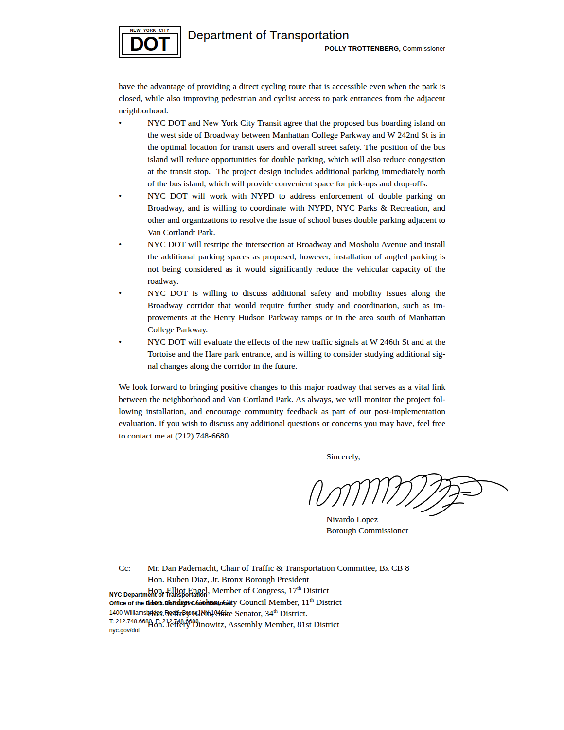NEW YORK CITY
DOT
Department of Transportation
POLLY TROTTENBERG, Commissioner
have the advantage of providing a direct cycling route that is accessible even when the park is closed, while also improving pedestrian and cyclist access to park entrances from the adjacent neighborhood.
• NYC DOT and New York City Transit agree that the proposed bus boarding island on the west side of Broadway between Manhattan College Parkway and W 242nd St is in the optimal location for transit users and overall street safety. The position of the bus island will reduce opportunities for double parking, which will also reduce congestion at the transit stop. The project design includes additional parking immediately north of the bus island, which will provide convenient space for pick-ups and drop-offs.
• NYC DOT will work with NYPD to address enforcement of double parking on Broadway, and is willing to coordinate with NYPD, NYC Parks & Recreation, and other and organizations to resolve the issue of school buses double parking adjacent to Van Cortlandt Park.
• NYC DOT will restripe the intersection at Broadway and Mosholu Avenue and install the additional parking spaces as proposed; however, installation of angled parking is not being considered as it would significantly reduce the vehicular capacity of the roadway.
• NYC DOT is willing to discuss additional safety and mobility issues along the Broadway corridor that would require further study and coordination, such as improvements at the Henry Hudson Parkway ramps or in the area south of Manhattan College Parkway.
• NYC DOT will evaluate the effects of the new traffic signals at W 246th St and at the Tortoise and the Hare park entrance, and is willing to consider studying additional signal changes along the corridor in the future.
We look forward to bringing positive changes to this major roadway that serves as a vital link between the neighborhood and Van Cortland Park. As always, we will monitor the project following installation, and encourage community feedback as part of our post-implementation evaluation. If you wish to discuss any additional questions or concerns you may have, feel free to contact me at (212) 748-6680.
Sincerely,
Nivardo Lopez
Borough Commissioner
Cc:
Mr. Dan Padernacht, Chair of Traffic & Transportation Committee, Bx CB 8
Hon. Ruben Diaz, Jr. Bronx Borough President
Hon. Elliot Engel, Member of Congress, 17th District
Hon. Andrew Cohen, City Council Member, 11th District
Hon. Jeffrey Klein, State Senator, 34th District.
Hon. Jeffery Dinowitz, Assembly Member, 81st District
NYC Department of Transportation
Office of the Bronx Borough Commissioner
1400 Williamsbridge Road, Bronx, NY 10461
T: 212.748.6680 F: 212.748.6688
nyc.gov/dot